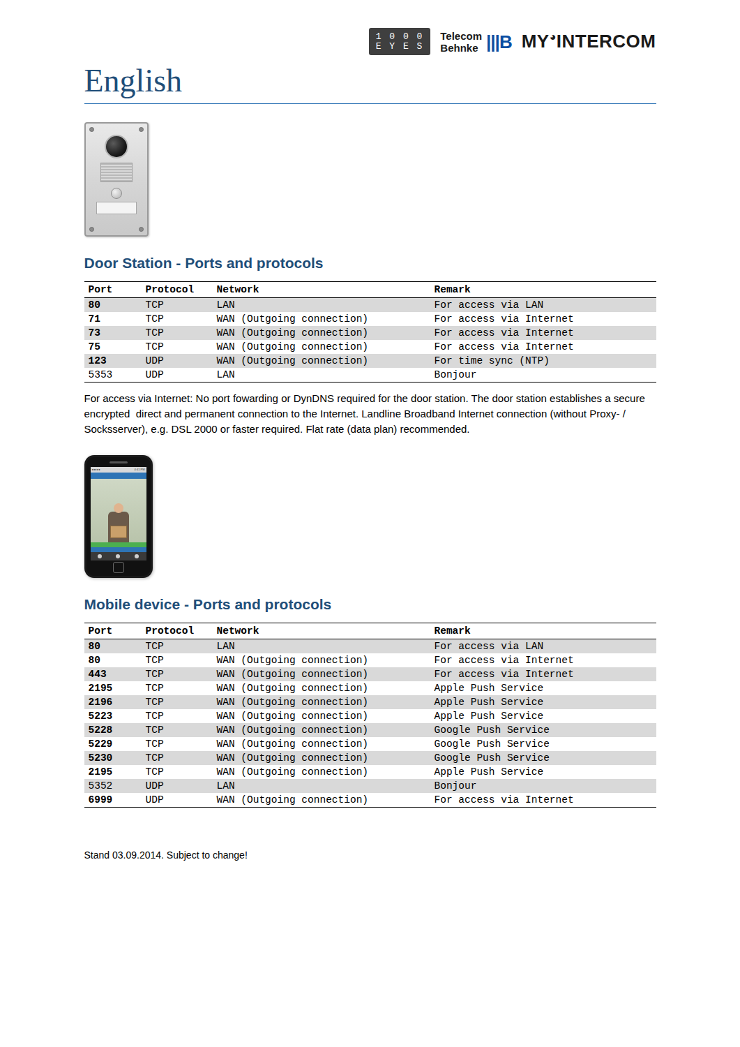1 0 0 0
E Y E S
Telecom
Behnke |||B
MY◕INTERCOM
English
Door Station - Ports and protocols
| Port | Protocol | Network | Remark |
| --- | --- | --- | --- |
| 80 | TCP | LAN | For access via LAN |
| 71 | TCP | WAN (Outgoing connection) | For access via Internet |
| 73 | TCP | WAN (Outgoing connection) | For access via Internet |
| 75 | TCP | WAN (Outgoing connection) | For access via Internet |
| 123 | UDP | WAN (Outgoing connection) | For time sync (NTP) |
| 5353 | UDP | LAN | Bonjour |
For access via Internet: No port fowarding or DynDNS required for the door station. The door station establishes a secure encrypted direct and permanent connection to the Internet. Landline Broadband Internet connection (without Proxy- / Socksserver), e.g. DSL 2000 or faster required. Flat rate (data plan) recommended.
●●●●●4:41 PM
Mobile device - Ports and protocols
| Port | Protocol | Network | Remark |
| --- | --- | --- | --- |
| 80 | TCP | LAN | For access via LAN |
| 80 | TCP | WAN (Outgoing connection) | For access via Internet |
| 443 | TCP | WAN (Outgoing connection) | For access via Internet |
| 2195 | TCP | WAN (Outgoing connection) | Apple Push Service |
| 2196 | TCP | WAN (Outgoing connection) | Apple Push Service |
| 5223 | TCP | WAN (Outgoing connection) | Apple Push Service |
| 5228 | TCP | WAN (Outgoing connection) | Google Push Service |
| 5229 | TCP | WAN (Outgoing connection) | Google Push Service |
| 5230 | TCP | WAN (Outgoing connection) | Google Push Service |
| 2195 | TCP | WAN (Outgoing connection) | Apple Push Service |
| 5352 | UDP | LAN | Bonjour |
| 6999 | UDP | WAN (Outgoing connection) | For access via Internet |
Stand 03.09.2014. Subject to change!